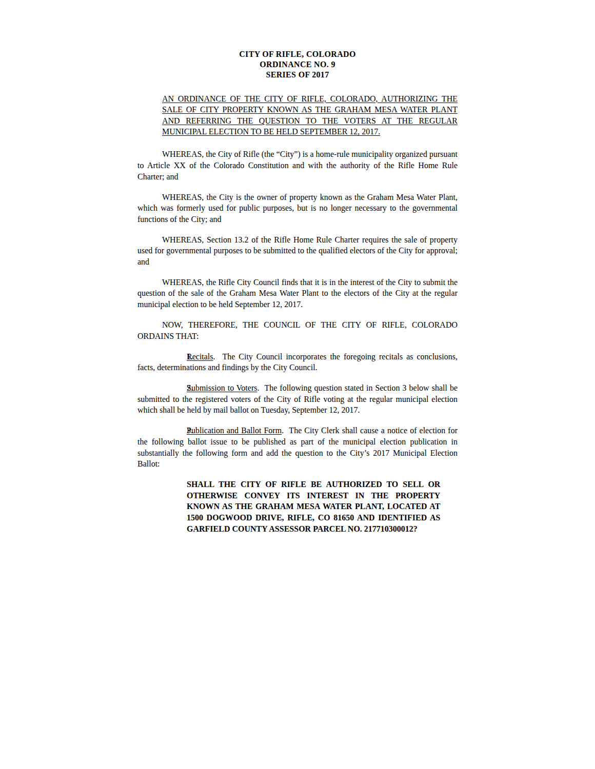CITY OF RIFLE, COLORADO
ORDINANCE NO. 9
SERIES OF 2017
AN ORDINANCE OF THE CITY OF RIFLE, COLORADO, AUTHORIZING THE SALE OF CITY PROPERTY KNOWN AS THE GRAHAM MESA WATER PLANT AND REFERRING THE QUESTION TO THE VOTERS AT THE REGULAR MUNICIPAL ELECTION TO BE HELD SEPTEMBER 12, 2017.
WHEREAS, the City of Rifle (the “City”) is a home-rule municipality organized pursuant to Article XX of the Colorado Constitution and with the authority of the Rifle Home Rule Charter; and
WHEREAS, the City is the owner of property known as the Graham Mesa Water Plant, which was formerly used for public purposes, but is no longer necessary to the governmental functions of the City; and
WHEREAS, Section 13.2 of the Rifle Home Rule Charter requires the sale of property used for governmental purposes to be submitted to the qualified electors of the City for approval; and
WHEREAS, the Rifle City Council finds that it is in the interest of the City to submit the question of the sale of the Graham Mesa Water Plant to the electors of the City at the regular municipal election to be held September 12, 2017.
NOW, THEREFORE, THE COUNCIL OF THE CITY OF RIFLE, COLORADO ORDAINS THAT:
1. Recitals. The City Council incorporates the foregoing recitals as conclusions, facts, determinations and findings by the City Council.
2. Submission to Voters. The following question stated in Section 3 below shall be submitted to the registered voters of the City of Rifle voting at the regular municipal election which shall be held by mail ballot on Tuesday, September 12, 2017.
3. Publication and Ballot Form. The City Clerk shall cause a notice of election for the following ballot issue to be published as part of the municipal election publication in substantially the following form and add the question to the City’s 2017 Municipal Election Ballot:
SHALL THE CITY OF RIFLE BE AUTHORIZED TO SELL OR OTHERWISE CONVEY ITS INTEREST IN THE PROPERTY KNOWN AS THE GRAHAM MESA WATER PLANT, LOCATED AT 1500 DOGWOOD DRIVE, RIFLE, CO 81650 AND IDENTIFIED AS GARFIELD COUNTY ASSESSOR PARCEL NO. 217710300012?